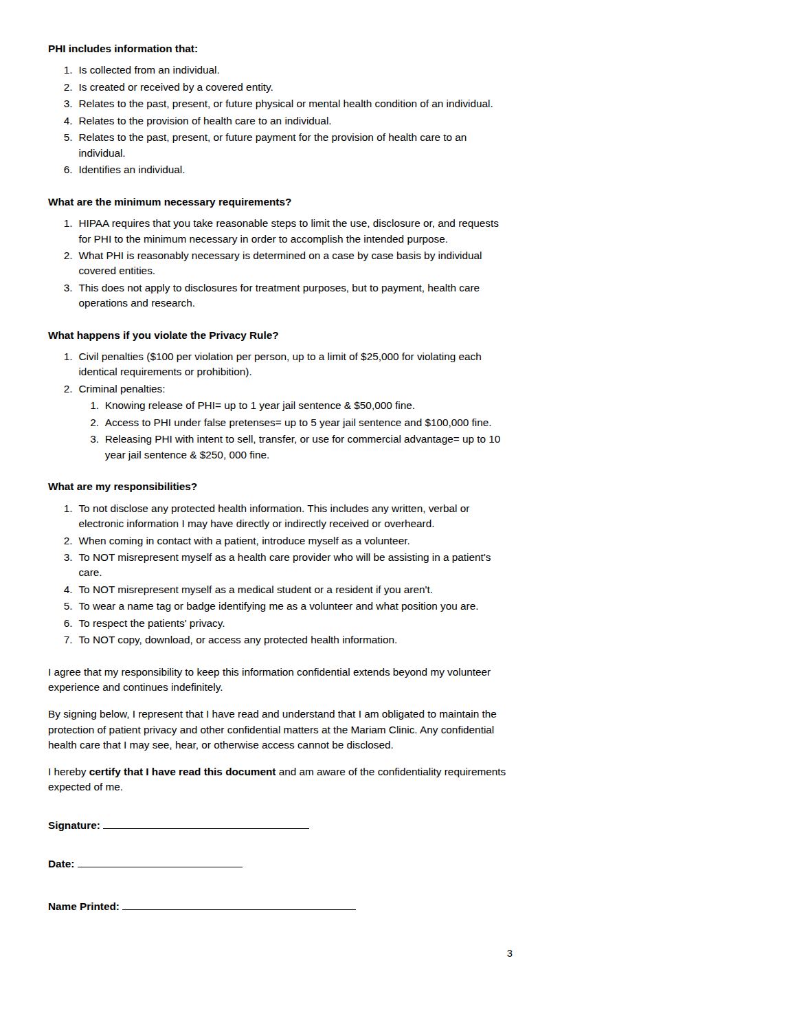PHI includes information that:
Is collected from an individual.
Is created or received by a covered entity.
Relates to the past, present, or future physical or mental health condition of an individual.
Relates to the provision of health care to an individual.
Relates to the past, present, or future payment for the provision of health care to an individual.
Identifies an individual.
What are the minimum necessary requirements?
HIPAA requires that you take reasonable steps to limit the use, disclosure or, and requests for PHI to the minimum necessary in order to accomplish the intended purpose.
What PHI is reasonably necessary is determined on a case by case basis by individual covered entities.
This does not apply to disclosures for treatment purposes, but to payment, health care operations and research.
What happens if you violate the Privacy Rule?
Civil penalties ($100 per violation per person, up to a limit of $25,000 for violating each identical requirements or prohibition).
Criminal penalties:
Knowing release of PHI= up to 1 year jail sentence & $50,000 fine.
Access to PHI under false pretenses= up to 5 year jail sentence and $100,000 fine.
Releasing PHI with intent to sell, transfer, or use for commercial advantage= up to 10 year jail sentence & $250, 000 fine.
What are my responsibilities?
To not disclose any protected health information. This includes any written, verbal or electronic information I may have directly or indirectly received or overheard.
When coming in contact with a patient, introduce myself as a volunteer.
To NOT misrepresent myself as a health care provider who will be assisting in a patient's care.
To NOT misrepresent myself as a medical student or a resident if you aren't.
To wear a name tag or badge identifying me as a volunteer and what position you are.
To respect the patients' privacy.
To NOT copy, download, or access any protected health information.
I agree that my responsibility to keep this information confidential extends beyond my volunteer experience and continues indefinitely.
By signing below, I represent that I have read and understand that I am obligated to maintain the protection of patient privacy and other confidential matters at the Mariam Clinic. Any confidential health care that I may see, hear, or otherwise access cannot be disclosed.
I hereby certify that I have read this document and am aware of the confidentiality requirements expected of me.
Signature:
Date:
Name Printed:
3